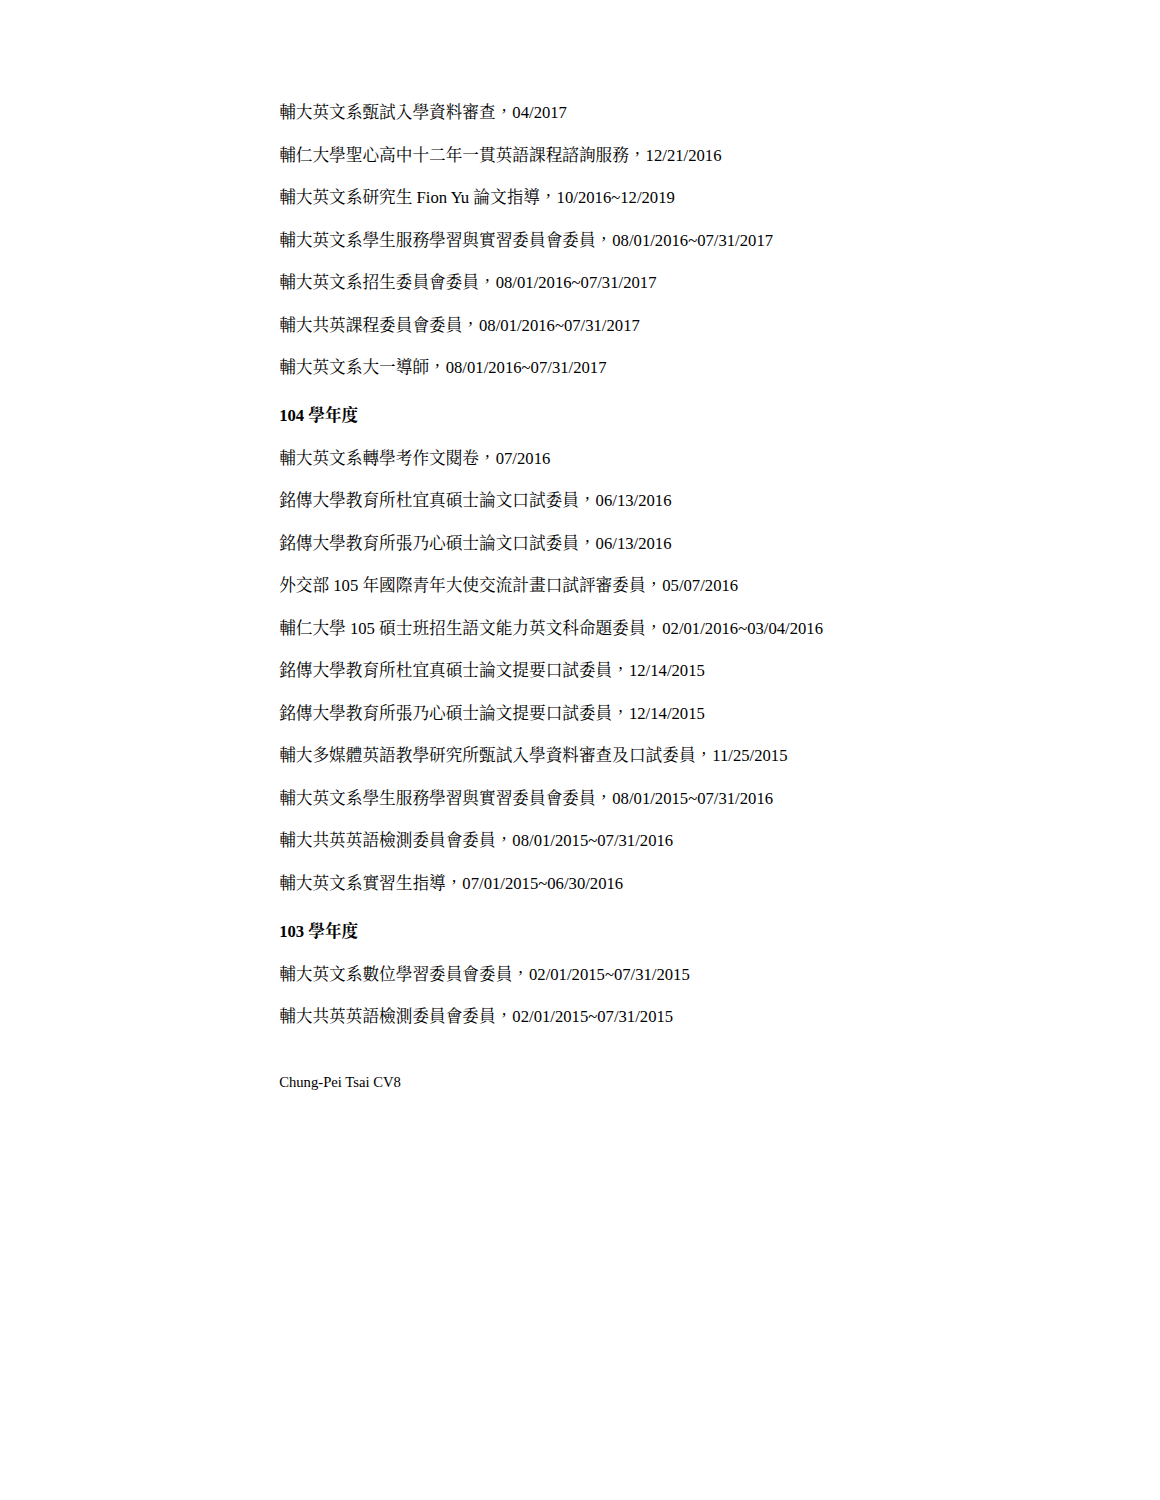輔大英文系甄試入學資料審查，04/2017
輔仁大學聖心高中十二年一貫英語課程諮詢服務，12/21/2016
輔大英文系研究生 Fion Yu 論文指導，10/2016~12/2019
輔大英文系學生服務學習與實習委員會委員，08/01/2016~07/31/2017
輔大英文系招生委員會委員，08/01/2016~07/31/2017
輔大共英課程委員會委員，08/01/2016~07/31/2017
輔大英文系大一導師，08/01/2016~07/31/2017
104 學年度
輔大英文系轉學考作文閱卷，07/2016
銘傳大學教育所杜宜真碩士論文口試委員，06/13/2016
銘傳大學教育所張乃心碩士論文口試委員，06/13/2016
外交部 105 年國際青年大使交流計畫口試評審委員，05/07/2016
輔仁大學 105 碩士班招生語文能力英文科命題委員，02/01/2016~03/04/2016
銘傳大學教育所杜宜真碩士論文提要口試委員，12/14/2015
銘傳大學教育所張乃心碩士論文提要口試委員，12/14/2015
輔大多媒體英語教學研究所甄試入學資料審查及口試委員，11/25/2015
輔大英文系學生服務學習與實習委員會委員，08/01/2015~07/31/2016
輔大共英英語檢測委員會委員，08/01/2015~07/31/2016
輔大英文系實習生指導，07/01/2015~06/30/2016
103 學年度
輔大英文系數位學習委員會委員，02/01/2015~07/31/2015
輔大共英英語檢測委員會委員，02/01/2015~07/31/2015
Chung-Pei Tsai CV8